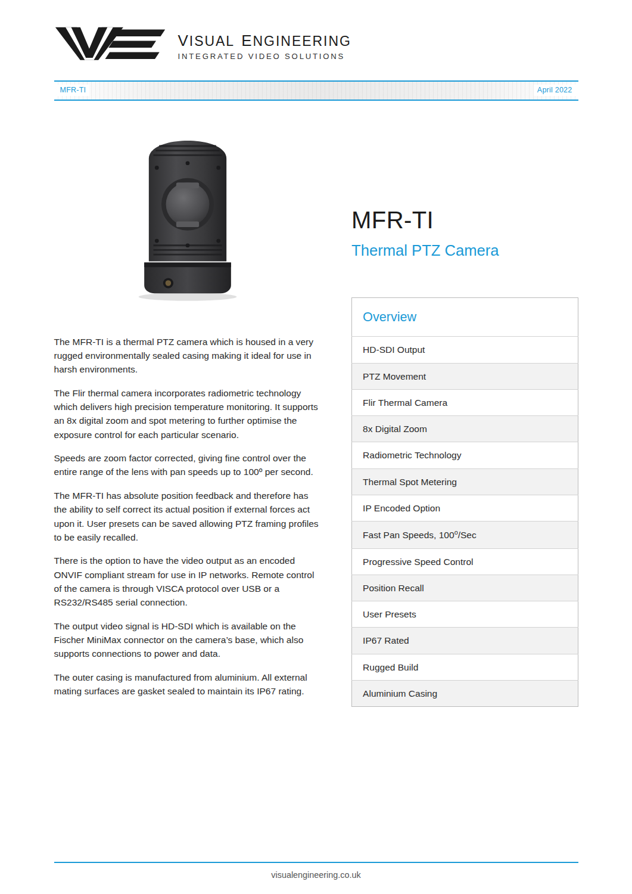Visual Engineering V E monogram
Visual Engineering
Integrated Video Solutions
MFR-TI April 2022
MFR-TI thermal PTZ camera
The MFR-TI is a thermal PTZ camera which is housed in a very rugged environmentally sealed casing making it ideal for use in harsh environments.
The Flir thermal camera incorporates radiometric technology which delivers high precision temperature monitoring. It supports an 8x digital zoom and spot metering to further optimise the exposure control for each particular scenario.
Speeds are zoom factor corrected, giving fine control over the entire range of the lens with pan speeds up to 100º per second.
The MFR-TI has absolute position feedback and therefore has the ability to self correct its actual position if external forces act upon it. User presets can be saved allowing PTZ framing profiles to be easily recalled.
There is the option to have the video output as an encoded ONVIF compliant stream for use in IP networks. Remote control of the camera is through VISCA protocol over USB or a RS232/RS485 serial connection.
The output video signal is HD-SDI which is available on the Fischer MiniMax connector on the camera’s base, which also supports connections to power and data.
The outer casing is manufactured from aluminium. All external mating surfaces are gasket sealed to maintain its IP67 rating.
MFR-TI
Thermal PTZ Camera
Overview
| HD-SDI Output |
| PTZ Movement |
| Flir Thermal Camera |
| 8x Digital Zoom |
| Radiometric Technology |
| Thermal Spot Metering |
| IP Encoded Option |
| Fast Pan Speeds, 100 o /Sec |
| Progressive Speed Control |
| Position Recall |
| User Presets |
| IP67 Rated |
| Rugged Build |
| Aluminium Casing |
visualengineering.co.uk